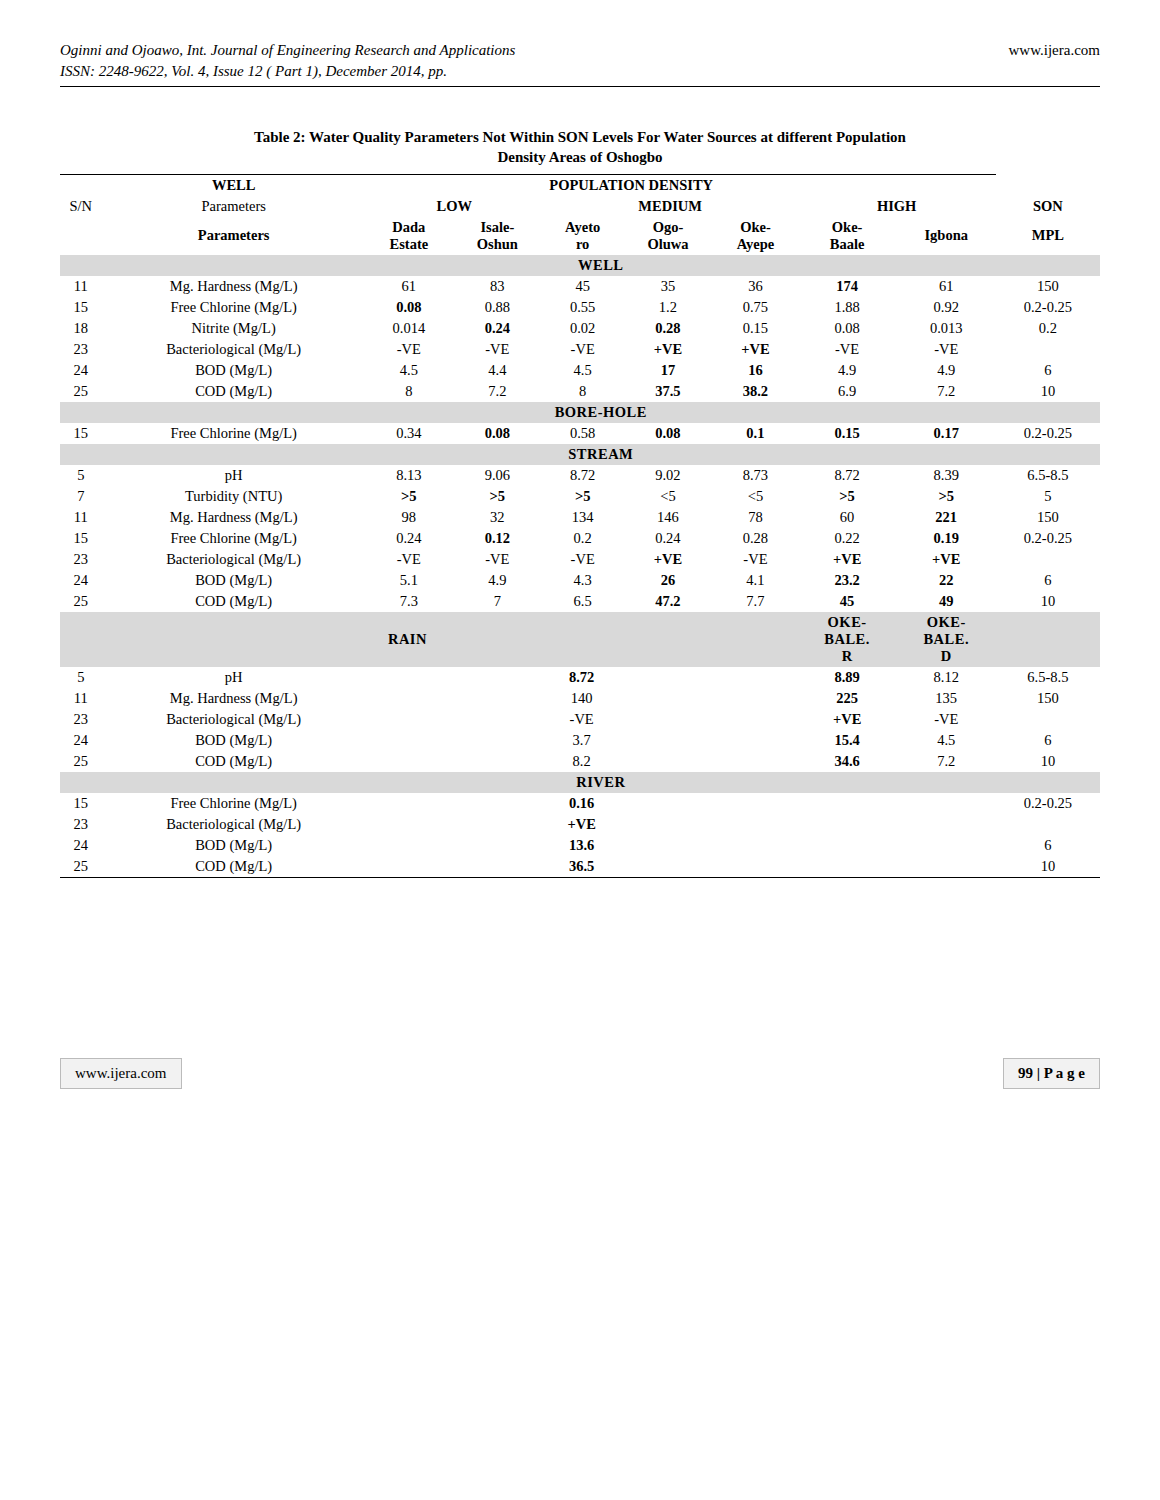www.ijera.com Oginni and Ojoawo, Int. Journal of Engineering Research and Applications
ISSN: 2248-9622, Vol. 4, Issue 12 ( Part 1), December 2014, pp.
Table 2: Water Quality Parameters Not Within SON Levels For Water Sources at different Population
Density Areas of Oshogbo
| | WELL | POPULATION DENSITY | |
| S/N | Parameters | LOW | MEDIUM | HIGH | SON |
| | Parameters | Dada Estate | Isale- Oshun | Ayeto ro | Ogo- Oluwa | Oke- Ayepe | Oke- Baale | Igbona | MPL |
| | WELL |
| 11 | Mg. Hardness (Mg/L) | 61 | 83 | 45 | 35 | 36 | 174 | 61 | 150 |
| 15 | Free Chlorine (Mg/L) | 0.08 | 0.88 | 0.55 | 1.2 | 0.75 | 1.88 | 0.92 | 0.2-0.25 |
| 18 | Nitrite (Mg/L) | 0.014 | 0.24 | 0.02 | 0.28 | 0.15 | 0.08 | 0.013 | 0.2 |
| 23 | Bacteriological (Mg/L) | -VE | -VE | -VE | +VE | +VE | -VE | -VE | |
| 24 | BOD (Mg/L) | 4.5 | 4.4 | 4.5 | 17 | 16 | 4.9 | 4.9 | 6 |
| 25 | COD (Mg/L) | 8 | 7.2 | 8 | 37.5 | 38.2 | 6.9 | 7.2 | 10 |
| | BORE-HOLE |
| 15 | Free Chlorine (Mg/L) | 0.34 | 0.08 | 0.58 | 0.08 | 0.1 | 0.15 | 0.17 | 0.2-0.25 |
| | STREAM |
| 5 | pH | 8.13 | 9.06 | 8.72 | 9.02 | 8.73 | 8.72 | 8.39 | 6.5-8.5 |
| 7 | Turbidity (NTU) | >5 | >5 | >5 | <5 | <5 | >5 | >5 | 5 |
| 11 | Mg. Hardness (Mg/L) | 98 | 32 | 134 | 146 | 78 | 60 | 221 | 150 |
| 15 | Free Chlorine (Mg/L) | 0.24 | 0.12 | 0.2 | 0.24 | 0.28 | 0.22 | 0.19 | 0.2-0.25 |
| 23 | Bacteriological (Mg/L) | -VE | -VE | -VE | +VE | -VE | +VE | +VE | |
| 24 | BOD (Mg/L) | 5.1 | 4.9 | 4.3 | 26 | 4.1 | 23.2 | 22 | 6 |
| 25 | COD (Mg/L) | 7.3 | 7 | 6.5 | 47.2 | 7.7 | 45 | 49 | 10 |
| | RAIN | | OKE- BALE. R | OKE- BALE. D | |
| 5 | pH | 8.72 | 8.89 | 8.12 | 6.5-8.5 |
| 11 | Mg. Hardness (Mg/L) | 140 | 225 | 135 | 150 |
| 23 | Bacteriological (Mg/L) | -VE | +VE | -VE | |
| 24 | BOD (Mg/L) | 3.7 | 15.4 | 4.5 | 6 |
| 25 | COD (Mg/L) | 8.2 | 34.6 | 7.2 | 10 |
| | RIVER |
| 15 | Free Chlorine (Mg/L) | 0.16 | | | 0.2-0.25 |
| 23 | Bacteriological (Mg/L) | +VE | | | |
| 24 | BOD (Mg/L) | 13.6 | | | 6 |
| 25 | COD (Mg/L) | 36.5 | | | 10 |
www.ijera.com
99 | P a g e